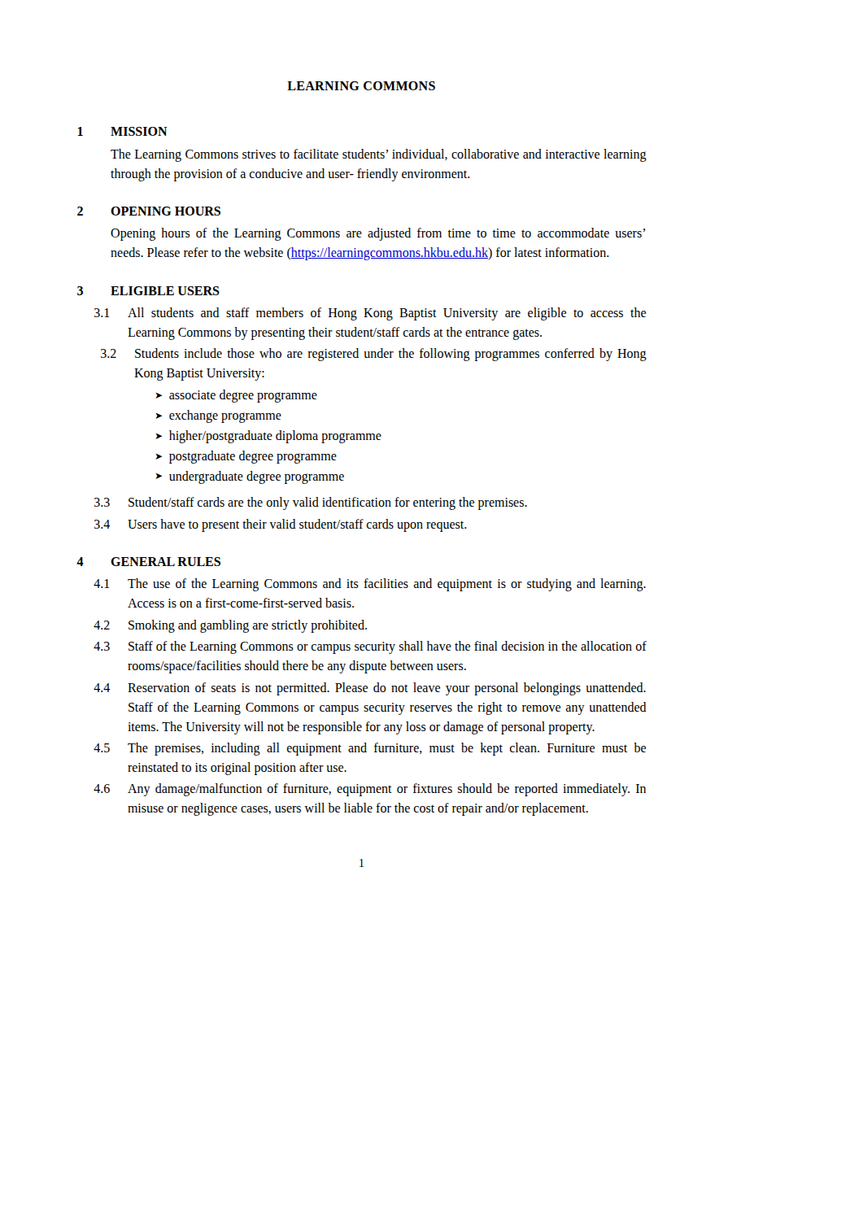LEARNING COMMONS
1 MISSION
The Learning Commons strives to facilitate students’ individual, collaborative and interactive learning through the provision of a conducive and user- friendly environment.
2 OPENING HOURS
Opening hours of the Learning Commons are adjusted from time to time to accommodate users’ needs. Please refer to the website (https://learningcommons.hkbu.edu.hk) for latest information.
3 ELIGIBLE USERS
3.1 All students and staff members of Hong Kong Baptist University are eligible to access the Learning Commons by presenting their student/staff cards at the entrance gates.
3.2 Students include those who are registered under the following programmes conferred by Hong Kong Baptist University:
associate degree programme
exchange programme
higher/postgraduate diploma programme
postgraduate degree programme
undergraduate degree programme
3.3 Student/staff cards are the only valid identification for entering the premises.
3.4 Users have to present their valid student/staff cards upon request.
4 GENERAL RULES
4.1 The use of the Learning Commons and its facilities and equipment is or studying and learning. Access is on a first-come-first-served basis.
4.2 Smoking and gambling are strictly prohibited.
4.3 Staff of the Learning Commons or campus security shall have the final decision in the allocation of rooms/space/facilities should there be any dispute between users.
4.4 Reservation of seats is not permitted. Please do not leave your personal belongings unattended. Staff of the Learning Commons or campus security reserves the right to remove any unattended items. The University will not be responsible for any loss or damage of personal property.
4.5 The premises, including all equipment and furniture, must be kept clean. Furniture must be reinstated to its original position after use.
4.6 Any damage/malfunction of furniture, equipment or fixtures should be reported immediately. In misuse or negligence cases, users will be liable for the cost of repair and/or replacement.
1